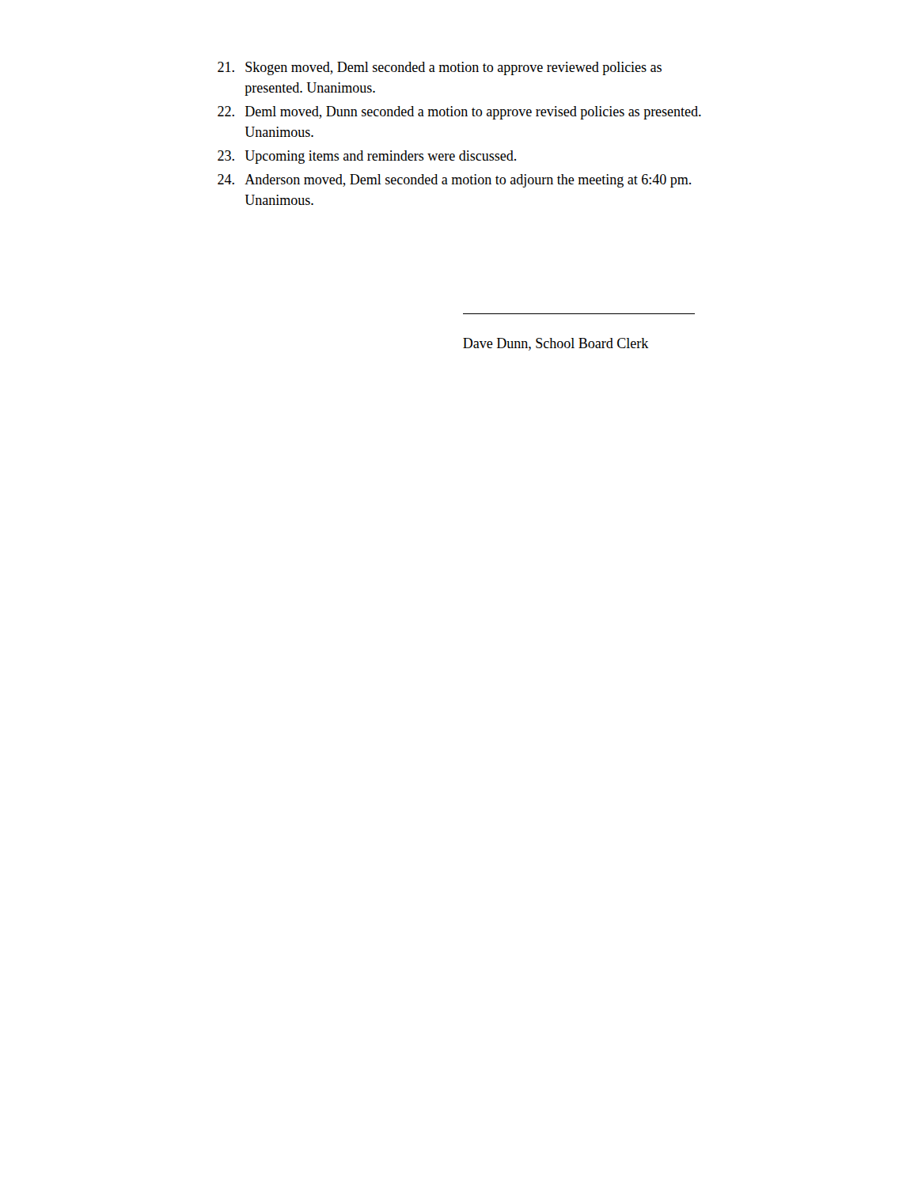Skogen moved, Deml seconded a motion to approve reviewed policies as presented. Unanimous.
Deml moved, Dunn seconded a motion to approve revised policies as presented. Unanimous.
Upcoming items and reminders were discussed.
Anderson moved, Deml seconded a motion to adjourn the meeting at 6:40 pm. Unanimous.
Dave Dunn, School Board Clerk